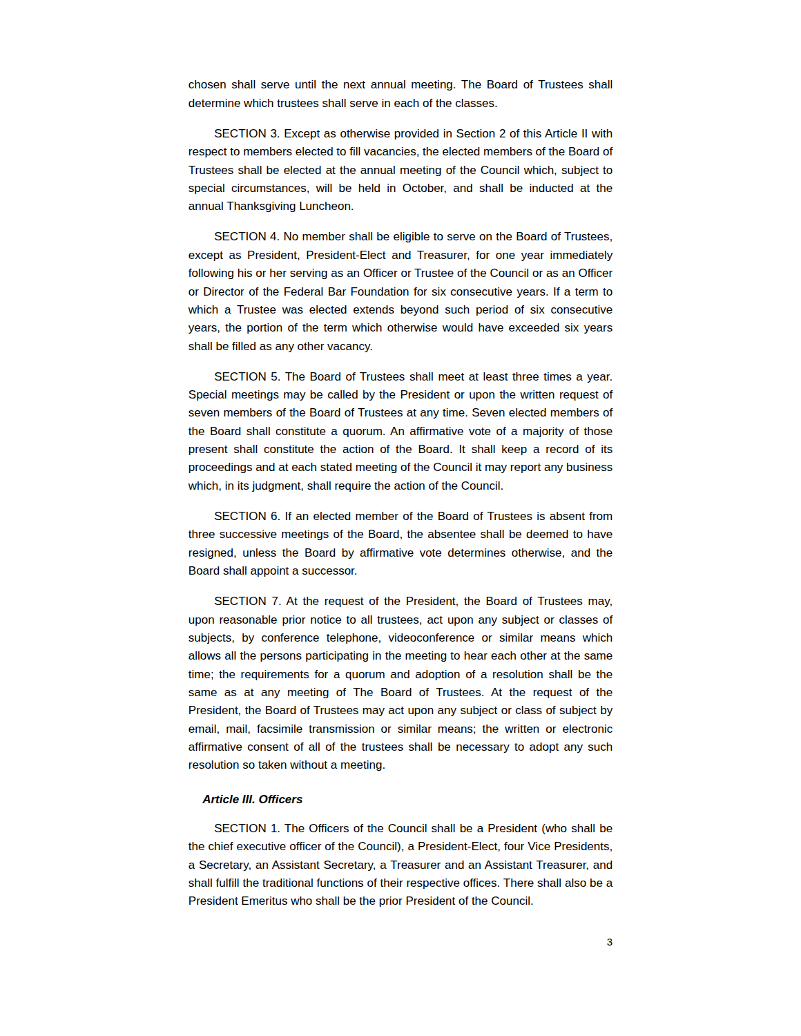chosen shall serve until the next annual meeting. The Board of Trustees shall determine which trustees shall serve in each of the classes.
SECTION 3. Except as otherwise provided in Section 2 of this Article II with respect to members elected to fill vacancies, the elected members of the Board of Trustees shall be elected at the annual meeting of the Council which, subject to special circumstances, will be held in October, and shall be inducted at the annual Thanksgiving Luncheon.
SECTION 4. No member shall be eligible to serve on the Board of Trustees, except as President, President-Elect and Treasurer, for one year immediately following his or her serving as an Officer or Trustee of the Council or as an Officer or Director of the Federal Bar Foundation for six consecutive years. If a term to which a Trustee was elected extends beyond such period of six consecutive years, the portion of the term which otherwise would have exceeded six years shall be filled as any other vacancy.
SECTION 5. The Board of Trustees shall meet at least three times a year. Special meetings may be called by the President or upon the written request of seven members of the Board of Trustees at any time. Seven elected members of the Board shall constitute a quorum. An affirmative vote of a majority of those present shall constitute the action of the Board. It shall keep a record of its proceedings and at each stated meeting of the Council it may report any business which, in its judgment, shall require the action of the Council.
SECTION 6. If an elected member of the Board of Trustees is absent from three successive meetings of the Board, the absentee shall be deemed to have resigned, unless the Board by affirmative vote determines otherwise, and the Board shall appoint a successor.
SECTION 7. At the request of the President, the Board of Trustees may, upon reasonable prior notice to all trustees, act upon any subject or classes of subjects, by conference telephone, videoconference or similar means which allows all the persons participating in the meeting to hear each other at the same time; the requirements for a quorum and adoption of a resolution shall be the same as at any meeting of The Board of Trustees. At the request of the President, the Board of Trustees may act upon any subject or class of subject by email, mail, facsimile transmission or similar means; the written or electronic affirmative consent of all of the trustees shall be necessary to adopt any such resolution so taken without a meeting.
Article III. Officers
SECTION 1. The Officers of the Council shall be a President (who shall be the chief executive officer of the Council), a President-Elect, four Vice Presidents, a Secretary, an Assistant Secretary, a Treasurer and an Assistant Treasurer, and shall fulfill the traditional functions of their respective offices. There shall also be a President Emeritus who shall be the prior President of the Council.
3